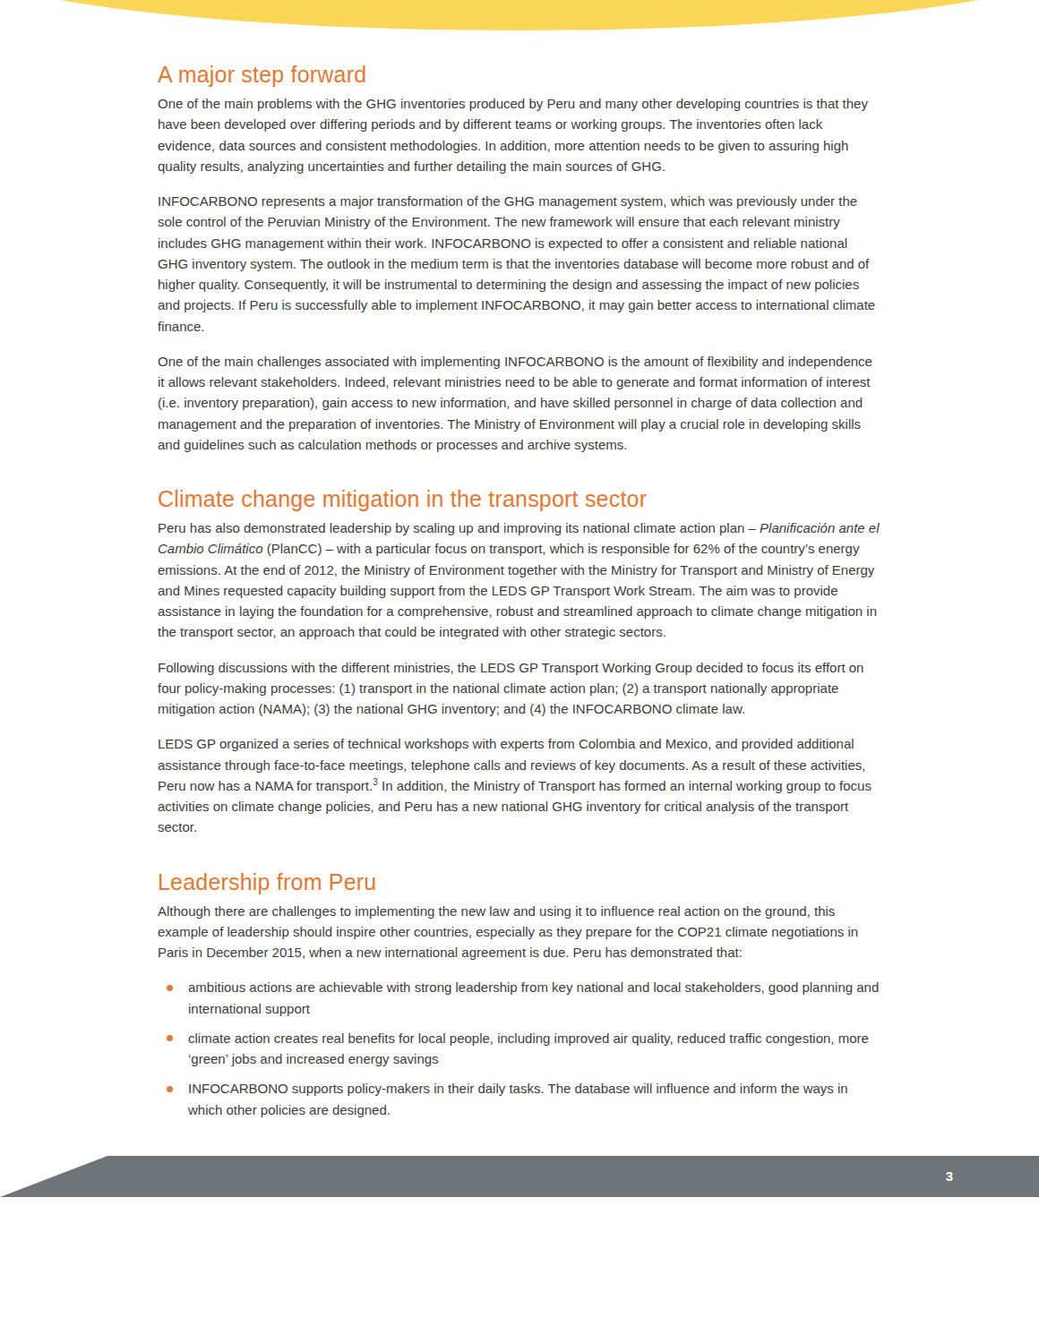A major step forward
One of the main problems with the GHG inventories produced by Peru and many other developing countries is that they have been developed over differing periods and by different teams or working groups. The inventories often lack evidence, data sources and consistent methodologies. In addition, more attention needs to be given to assuring high quality results, analyzing uncertainties and further detailing the main sources of GHG.
INFOCARBONO represents a major transformation of the GHG management system, which was previously under the sole control of the Peruvian Ministry of the Environment. The new framework will ensure that each relevant ministry includes GHG management within their work. INFOCARBONO is expected to offer a consistent and reliable national GHG inventory system. The outlook in the medium term is that the inventories database will become more robust and of higher quality. Consequently, it will be instrumental to determining the design and assessing the impact of new policies and projects. If Peru is successfully able to implement INFOCARBONO, it may gain better access to international climate finance.
One of the main challenges associated with implementing INFOCARBONO is the amount of flexibility and independence it allows relevant stakeholders. Indeed, relevant ministries need to be able to generate and format information of interest (i.e. inventory preparation), gain access to new information, and have skilled personnel in charge of data collection and management and the preparation of inventories. The Ministry of Environment will play a crucial role in developing skills and guidelines such as calculation methods or processes and archive systems.
Climate change mitigation in the transport sector
Peru has also demonstrated leadership by scaling up and improving its national climate action plan – Planificación ante el Cambio Climático (PlanCC) – with a particular focus on transport, which is responsible for 62% of the country’s energy emissions. At the end of 2012, the Ministry of Environment together with the Ministry for Transport and Ministry of Energy and Mines requested capacity building support from the LEDS GP Transport Work Stream. The aim was to provide assistance in laying the foundation for a comprehensive, robust and streamlined approach to climate change mitigation in the transport sector, an approach that could be integrated with other strategic sectors.
Following discussions with the different ministries, the LEDS GP Transport Working Group decided to focus its effort on four policy-making processes: (1) transport in the national climate action plan; (2) a transport nationally appropriate mitigation action (NAMA); (3) the national GHG inventory; and (4) the INFOCARBONO climate law.
LEDS GP organized a series of technical workshops with experts from Colombia and Mexico, and provided additional assistance through face-to-face meetings, telephone calls and reviews of key documents. As a result of these activities, Peru now has a NAMA for transport.3 In addition, the Ministry of Transport has formed an internal working group to focus activities on climate change policies, and Peru has a new national GHG inventory for critical analysis of the transport sector.
Leadership from Peru
Although there are challenges to implementing the new law and using it to influence real action on the ground, this example of leadership should inspire other countries, especially as they prepare for the COP21 climate negotiations in Paris in December 2015, when a new international agreement is due. Peru has demonstrated that:
ambitious actions are achievable with strong leadership from key national and local stakeholders, good planning and international support
climate action creates real benefits for local people, including improved air quality, reduced traffic congestion, more ‘green’ jobs and increased energy savings
INFOCARBONO supports policy-makers in their daily tasks. The database will influence and inform the ways in which other policies are designed.
3